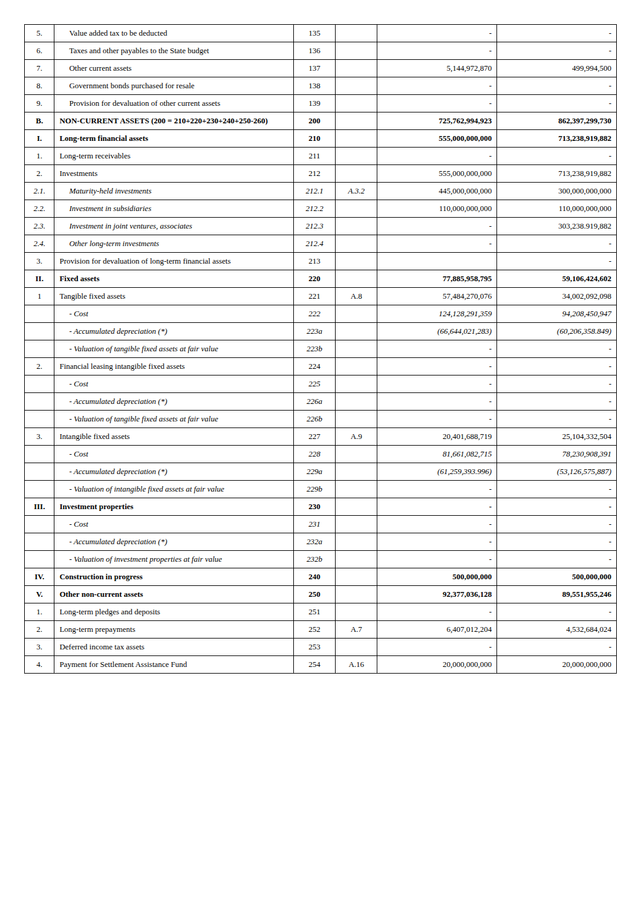| 5. | Value added tax to be deducted | 135 | | - | - |
| 6. | Taxes and other payables to the State budget | 136 | | - | - |
| 7. | Other current assets | 137 | | 5,144,972,870 | 499,994,500 |
| 8. | Government bonds purchased for resale | 138 | | - | - |
| 9. | Provision for devaluation of other current assets | 139 | | - | - |
| B. | NON-CURRENT ASSETS (200 = 210+220+230+240+250-260) | 200 | | 725,762,994,923 | 862,397,299,730 |
| I. | Long-term financial assets | 210 | | 555,000,000,000 | 713,238,919,882 |
| 1. | Long-term receivables | 211 | | - | - |
| 2. | Investments | 212 | | 555,000,000,000 | 713,238,919,882 |
| 2.1. | Maturity-held investments | 212.1 | A.3.2 | 445,000,000,000 | 300,000,000,000 |
| 2.2. | Investment in subsidiaries | 212.2 | | 110,000,000,000 | 110,000,000,000 |
| 2.3. | Investment in joint ventures, associates | 212.3 | | - | 303,238.919,882 |
| 2.4. | Other long-term investments | 212.4 | | - | - |
| 3. | Provision for devaluation of long-term financial assets | 213 | | | - |
| II. | Fixed assets | 220 | | 77,885,958,795 | 59,106,424,602 |
| 1 | Tangible fixed assets | 221 | A.8 | 57,484,270,076 | 34,002,092,098 |
| | - Cost | 222 | | 124,128,291,359 | 94,208,450,947 |
| | - Accumulated depreciation (*) | 223a | | (66,644,021,283) | (60,206,358.849) |
| | - Valuation of tangible fixed assets at fair value | 223b | | - | - |
| 2. | Financial leasing intangible fixed assets | 224 | | - | - |
| | - Cost | 225 | | - | - |
| | - Accumulated depreciation (*) | 226a | | - | - |
| | - Valuation of tangible fixed assets at fair value | 226b | | - | - |
| 3. | Intangible fixed assets | 227 | A.9 | 20,401,688,719 | 25,104,332,504 |
| | - Cost | 228 | | 81,661,082,715 | 78,230,908,391 |
| | - Accumulated depreciation (*) | 229a | | (61,259,393.996) | (53,126,575,887) |
| | - Valuation of intangible fixed assets at fair value | 229b | | - | - |
| III. | Investment properties | 230 | | - | - |
| | - Cost | 231 | | - | - |
| | - Accumulated depreciation (*) | 232a | | - | - |
| | - Valuation of investment properties at fair value | 232b | | - | - |
| IV. | Construction in progress | 240 | | 500,000,000 | 500,000,000 |
| V. | Other non-current assets | 250 | | 92,377,036,128 | 89,551,955,246 |
| 1. | Long-term pledges and deposits | 251 | | - | - |
| 2. | Long-term prepayments | 252 | A.7 | 6,407,012,204 | 4,532,684,024 |
| 3. | Deferred income tax assets | 253 | | - | - |
| 4. | Payment for Settlement Assistance Fund | 254 | A.16 | 20,000,000,000 | 20,000,000,000 |